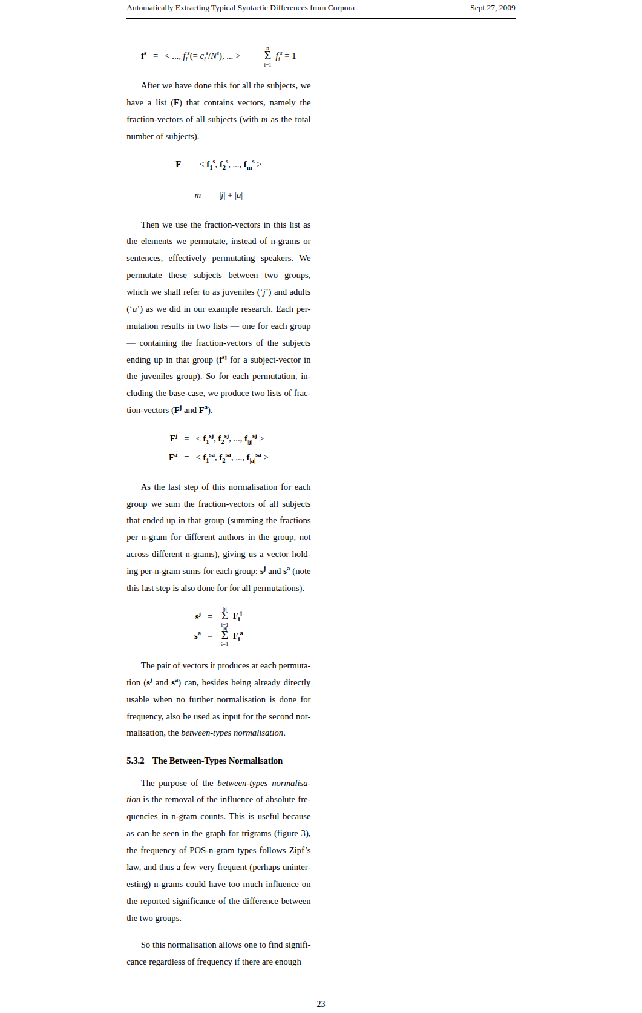Automatically Extracting Typical Syntactic Differences from Corpora Sept 27, 2009
| f s | = | < ..., f i s (= c i s / N s ), ... > | n Σ i=1 f i s = 1 |
After we have done this for all the subjects, we have a list (F) that contains vectors, namely the fraction-vectors of all subjects (with m as the total number of subjects).
| F | = | < f 1 s , f 2 s , ..., f m s > |
| m | = | / j / + / a / |
Then we use the fraction-vectors in this list as the elements we permutate, instead of n-grams or sentences, effectively permutating speakers. We permutate these subjects between two groups, which we shall refer to as juveniles (‘j’) and adults (‘a’) as we did in our example research. Each permutation results in two lists — one for each group — containing the fraction-vectors of the subjects ending up in that group (fsj for a subject-vector in the juveniles group). So for each permutation, including the base-case, we produce two lists of fraction-vectors (Fj and Fa).
| F j | = | < f 1 sj , f 2 sj , ..., f /j/ sj > |
| F a | = | < f 1 sa , f 2 sa , ..., f /a/ sa > |
As the last step of this normalisation for each group we sum the fraction-vectors of all subjects that ended up in that group (summing the fractions per n-gram for different authors in the group, not across different n-grams), giving us a vector holding per-n-gram sums for each group: sj and sa (note this last step is also done for for all permutations).
| s j | = | /j/ Σ i=1 F i j |
| s a | = | /a/ Σ i=1 F i a |
The pair of vectors it produces at each permutation (sj and sa) can, besides being already directly usable when no further normalisation is done for frequency, also be used as input for the second normalisation, the between-types normalisation.
5.3.2 The Between-Types Normalisation
The purpose of the between-types normalisation is the removal of the influence of absolute frequencies in n-gram counts. This is useful because as can be seen in the graph for trigrams (figure 3), the frequency of POS-n-gram types follows Zipf’s law, and thus a few very frequent (perhaps uninteresting) n-grams could have too much influence on the reported significance of the difference between the two groups.
So this normalisation allows one to find significance regardless of frequency if there are enough
23